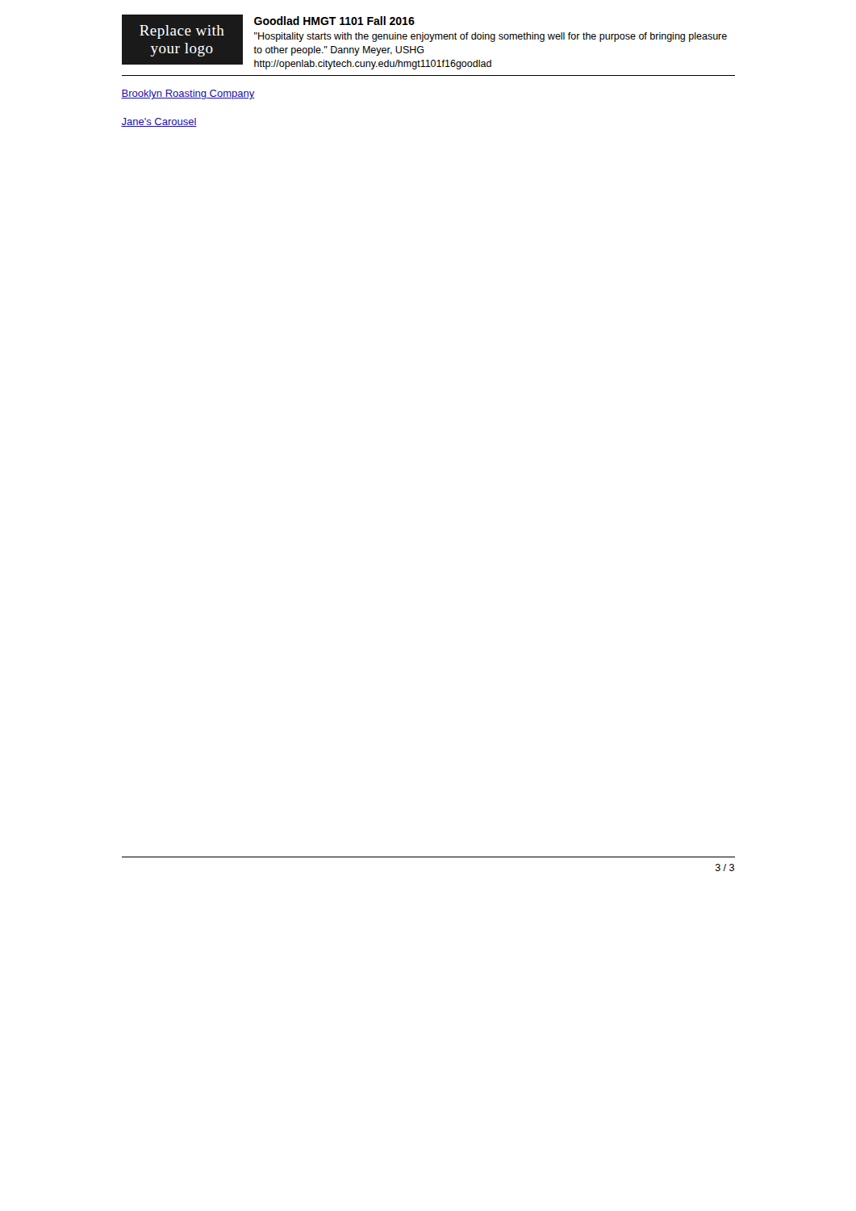Replace with
your logo
Goodlad HMGT 1101 Fall 2016
"Hospitality starts with the genuine enjoyment of doing something well for the purpose of bringing pleasure to other people." Danny Meyer, USHG
http://openlab.citytech.cuny.edu/hmgt1101f16goodlad
Brooklyn Roasting Company
Jane's Carousel
3 / 3